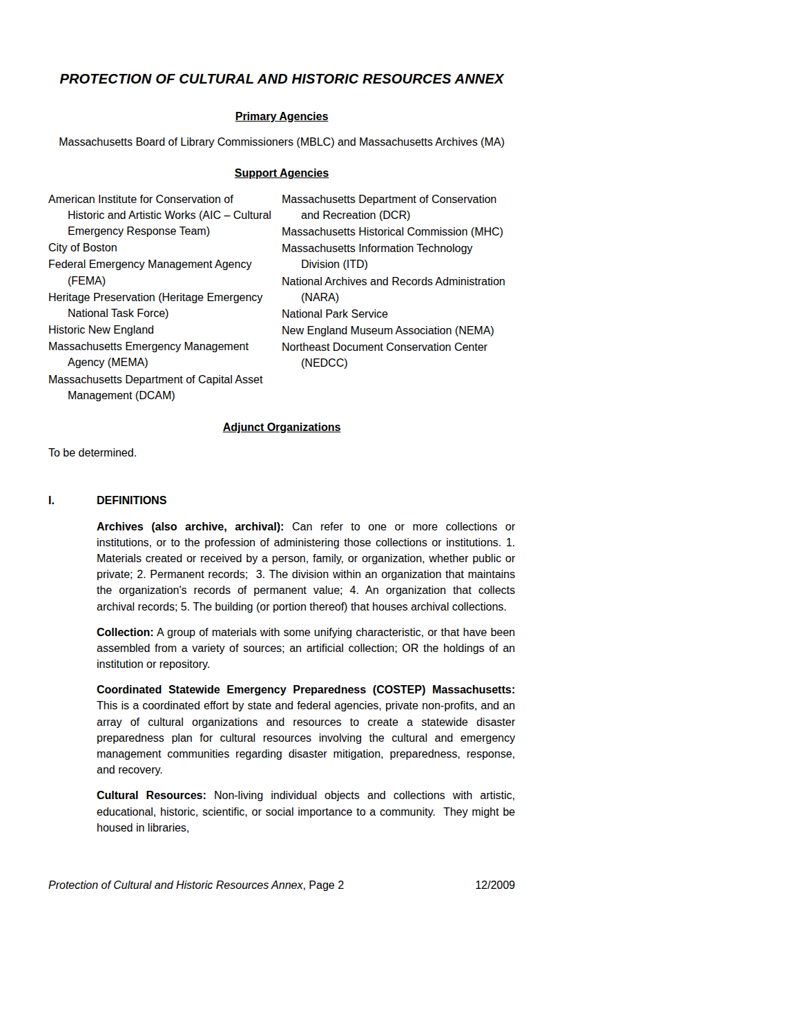PROTECTION OF CULTURAL AND HISTORIC RESOURCES ANNEX
Primary Agencies
Massachusetts Board of Library Commissioners (MBLC) and Massachusetts Archives (MA)
Support Agencies
| American Institute for Conservation of Historic and Artistic Works (AIC – Cultural Emergency Response Team) City of Boston Federal Emergency Management Agency (FEMA) Heritage Preservation (Heritage Emergency National Task Force) Historic New England Massachusetts Emergency Management Agency (MEMA) Massachusetts Department of Capital Asset Management (DCAM) | Massachusetts Department of Conservation and Recreation (DCR) Massachusetts Historical Commission (MHC) Massachusetts Information Technology Division (ITD) National Archives and Records Administration (NARA) National Park Service New England Museum Association (NEMA) Northeast Document Conservation Center (NEDCC) |
Adjunct Organizations
To be determined.
I. DEFINITIONS
Archives (also archive, archival): Can refer to one or more collections or institutions, or to the profession of administering those collections or institutions. 1. Materials created or received by a person, family, or organization, whether public or private; 2. Permanent records; 3. The division within an organization that maintains the organization's records of permanent value; 4. An organization that collects archival records; 5. The building (or portion thereof) that houses archival collections.
Collection: A group of materials with some unifying characteristic, or that have been assembled from a variety of sources; an artificial collection; OR the holdings of an institution or repository.
Coordinated Statewide Emergency Preparedness (COSTEP) Massachusetts: This is a coordinated effort by state and federal agencies, private non-profits, and an array of cultural organizations and resources to create a statewide disaster preparedness plan for cultural resources involving the cultural and emergency management communities regarding disaster mitigation, preparedness, response, and recovery.
Cultural Resources: Non-living individual objects and collections with artistic, educational, historic, scientific, or social importance to a community. They might be housed in libraries,
Protection of Cultural and Historic Resources Annex, Page 2
12/2009